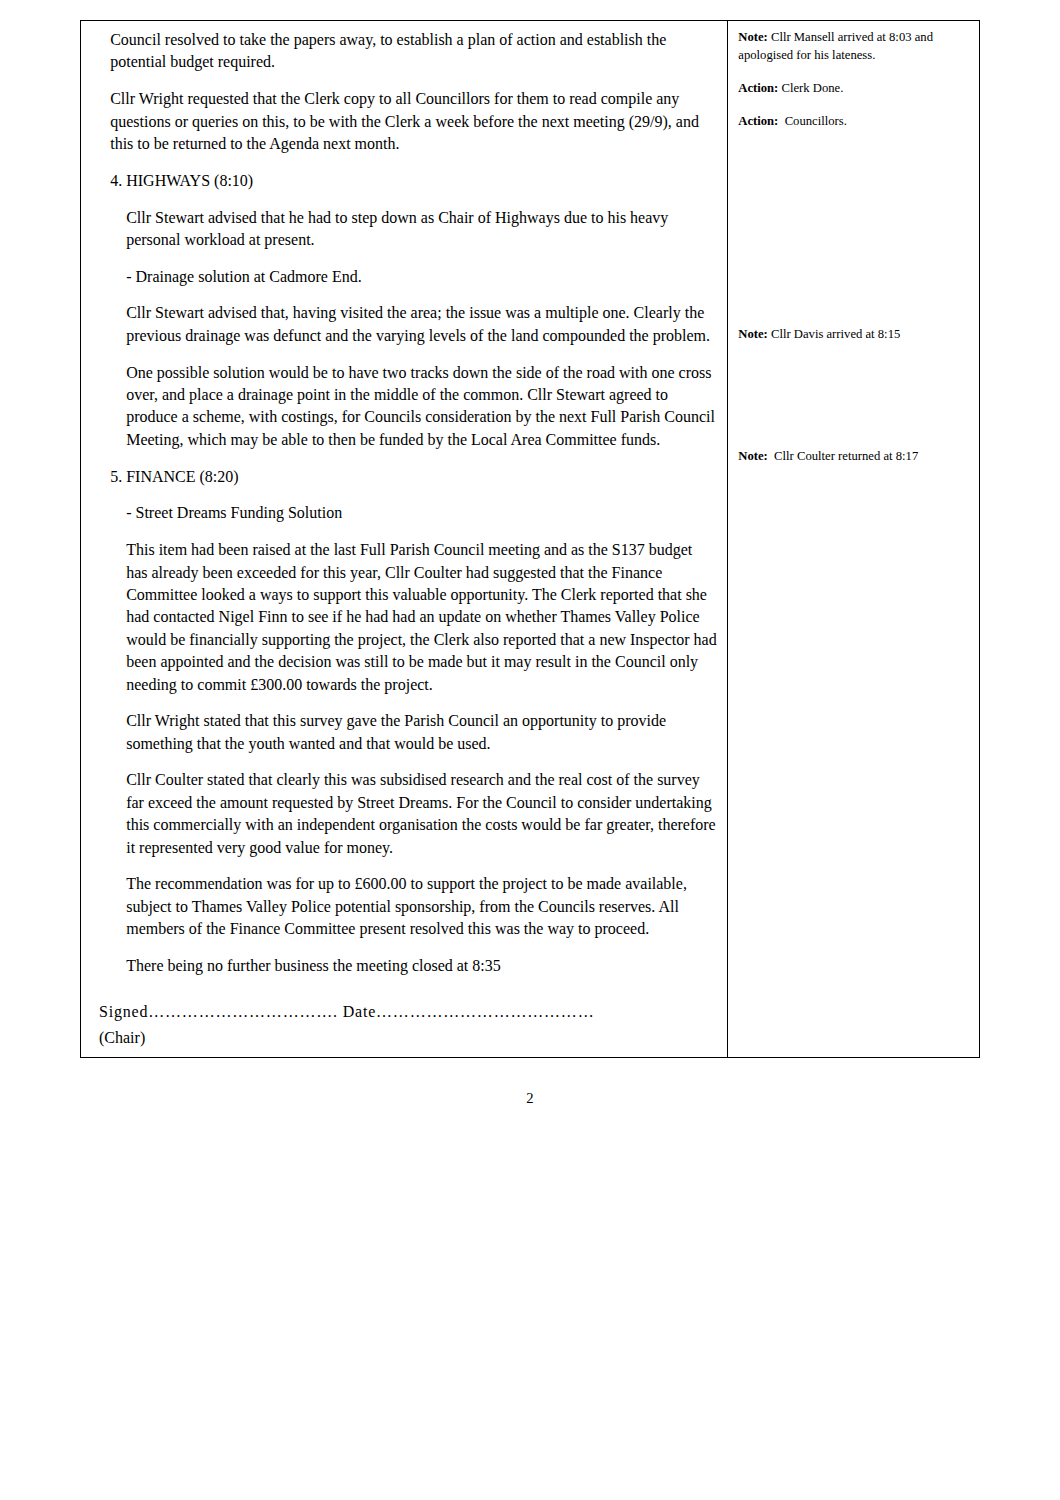| Council resolved to take the papers away, to establish a plan of action and establish the potential budget required. Cllr Wright requested that the Clerk copy to all Councillors for them to read compile any questions or queries on this, to be with the Clerk a week before the next meeting (29/9), and this to be returned to the Agenda next month. HIGHWAYS (8:10) Cllr Stewart advised that he had to step down as Chair of Highways due to his heavy personal workload at present. - Drainage solution at Cadmore End. Cllr Stewart advised that, having visited the area; the issue was a multiple one. Clearly the previous drainage was defunct and the varying levels of the land compounded the problem. One possible solution would be to have two tracks down the side of the road with one cross over, and place a drainage point in the middle of the common. Cllr Stewart agreed to produce a scheme, with costings, for Councils consideration by the next Full Parish Council Meeting, which may be able to then be funded by the Local Area Committee funds. FINANCE (8:20) - Street Dreams Funding Solution This item had been raised at the last Full Parish Council meeting and as the S137 budget has already been exceeded for this year, Cllr Coulter had suggested that the Finance Committee looked a ways to support this valuable opportunity. The Clerk reported that she had contacted Nigel Finn to see if he had had an update on whether Thames Valley Police would be financially supporting the project, the Clerk also reported that a new Inspector had been appointed and the decision was still to be made but it may result in the Council only needing to commit £300.00 towards the project. Cllr Wright stated that this survey gave the Parish Council an opportunity to provide something that the youth wanted and that would be used. Cllr Coulter stated that clearly this was subsidised research and the real cost of the survey far exceed the amount requested by Street Dreams. For the Council to consider undertaking this commercially with an independent organisation the costs would be far greater, therefore it represented very good value for money. The recommendation was for up to £600.00 to support the project to be made available, subject to Thames Valley Police potential sponsorship, from the Councils reserves. All members of the Finance Committee present resolved this was the way to proceed. There being no further business the meeting closed at 8:35 Signed……………………………. Date………………………………… (Chair) | Note: Cllr Mansell arrived at 8:03 and apologised for his lateness. Action: Clerk Done. Action: Councillors. Note: Cllr Davis arrived at 8:15 Note: Cllr Coulter returned at 8:17 |
2